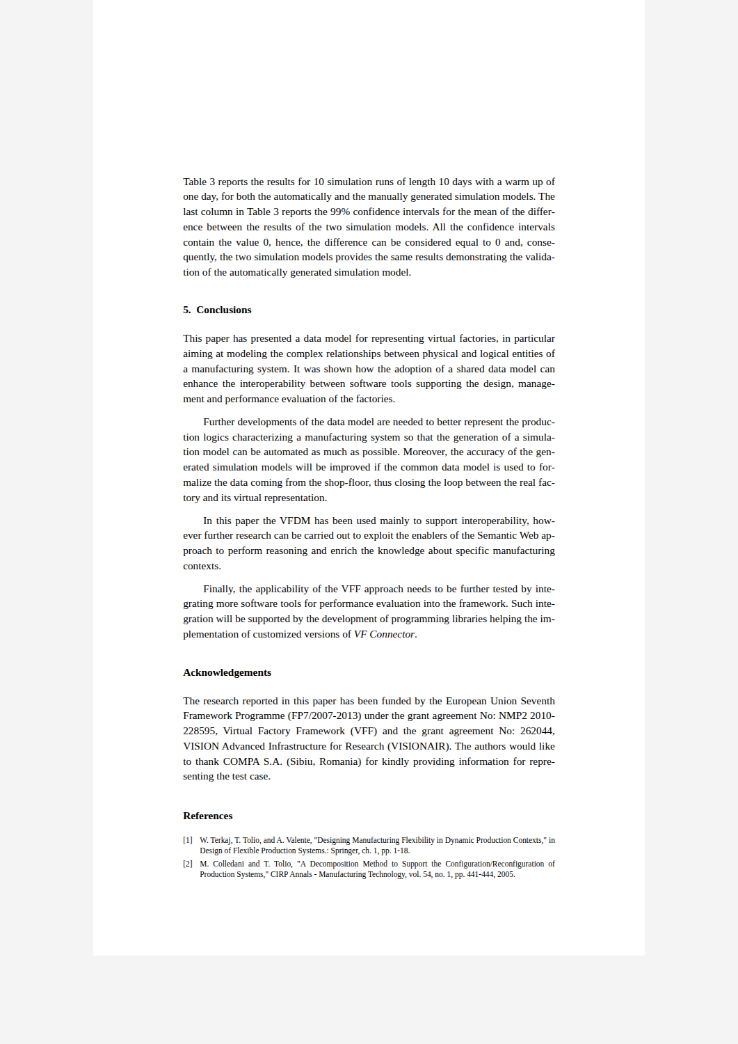Table 3 reports the results for 10 simulation runs of length 10 days with a warm up of one day, for both the automatically and the manually generated simulation models. The last column in Table 3 reports the 99% confidence intervals for the mean of the difference between the results of the two simulation models. All the confidence intervals contain the value 0, hence, the difference can be considered equal to 0 and, consequently, the two simulation models provides the same results demonstrating the validation of the automatically generated simulation model.
5. Conclusions
This paper has presented a data model for representing virtual factories, in particular aiming at modeling the complex relationships between physical and logical entities of a manufacturing system. It was shown how the adoption of a shared data model can enhance the interoperability between software tools supporting the design, management and performance evaluation of the factories.
Further developments of the data model are needed to better represent the production logics characterizing a manufacturing system so that the generation of a simulation model can be automated as much as possible. Moreover, the accuracy of the generated simulation models will be improved if the common data model is used to formalize the data coming from the shop-floor, thus closing the loop between the real factory and its virtual representation.
In this paper the VFDM has been used mainly to support interoperability, however further research can be carried out to exploit the enablers of the Semantic Web approach to perform reasoning and enrich the knowledge about specific manufacturing contexts.
Finally, the applicability of the VFF approach needs to be further tested by integrating more software tools for performance evaluation into the framework. Such integration will be supported by the development of programming libraries helping the implementation of customized versions of VF Connector.
Acknowledgements
The research reported in this paper has been funded by the European Union Seventh Framework Programme (FP7/2007-2013) under the grant agreement No: NMP2 2010-228595, Virtual Factory Framework (VFF) and the grant agreement No: 262044, VISION Advanced Infrastructure for Research (VISIONAIR). The authors would like to thank COMPA S.A. (Sibiu, Romania) for kindly providing information for representing the test case.
References
[1] W. Terkaj, T. Tolio, and A. Valente, "Designing Manufacturing Flexibility in Dynamic Production Contexts," in Design of Flexible Production Systems.: Springer, ch. 1, pp. 1-18.
[2] M. Colledani and T. Tolio, "A Decomposition Method to Support the Configuration/Reconfiguration of Production Systems," CIRP Annals - Manufacturing Technology, vol. 54, no. 1, pp. 441-444, 2005.